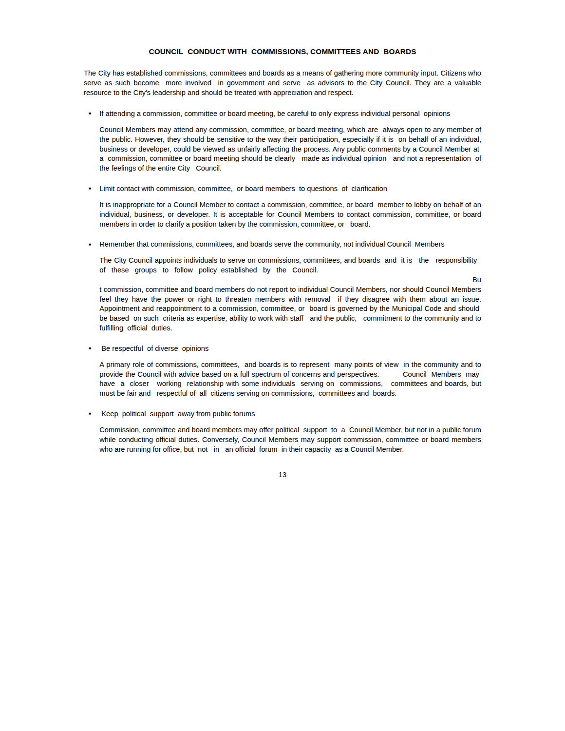COUNCIL CONDUCT WITH COMMISSIONS, COMMITTEES AND BOARDS
The City has established commissions, committees and boards as a means of gathering more community input. Citizens who serve as such become more involved in government and serve as advisors to the City Council. They are a valuable resource to the City's leadership and should be treated with appreciation and respect.
If attending a commission, committee or board meeting, be careful to only express individual personal opinions
Council Members may attend any commission, committee, or board meeting, which are always open to any member of the public. However, they should be sensitive to the way their participation, especially if it is on behalf of an individual, business or developer, could be viewed as unfairly affecting the process. Any public comments by a Council Member at a commission, committee or board meeting should be clearly made as individual opinion and not a representation of the feelings of the entire City Council.
Limit contact with commission, committee, or board members to questions of clarification
It is inappropriate for a Council Member to contact a commission, committee, or board member to lobby on behalf of an individual, business, or developer. It is acceptable for Council Members to contact commission, committee, or board members in order to clarify a position taken by the commission, committee, or board.
Remember that commissions, committees, and boards serve the community, not individual Council Members
The City Council appoints individuals to serve on commissions, committees, and boards and it is the responsibility of these groups to follow policy established by the Council.
Bu t commission, committee and board members do not report to individual Council Members, nor should Council Members feel they have the power or right to threaten members with removal if they disagree with them about an issue. Appointment and reappointment to a commission, committee, or board is governed by the Municipal Code and should be based on such criteria as expertise, ability to work with staff and the public, commitment to the community and to fulfilling official duties.
Be respectful of diverse opinions
A primary role of commissions, committees, and boards is to represent many points of view in the community and to provide the Council with advice based on a full spectrum of concerns and perspectives. Council Members may have a closer working relationship with some individuals serving on commissions, committees and boards, but must be fair and respectful of all citizens serving on commissions, committees and boards.
Keep political support away from public forums
Commission, committee and board members may offer political support to a Council Member, but not in a public forum while conducting official duties. Conversely, Council Members may support commission, committee or board members who are running for office, but not in an official forum in their capacity as a Council Member.
13